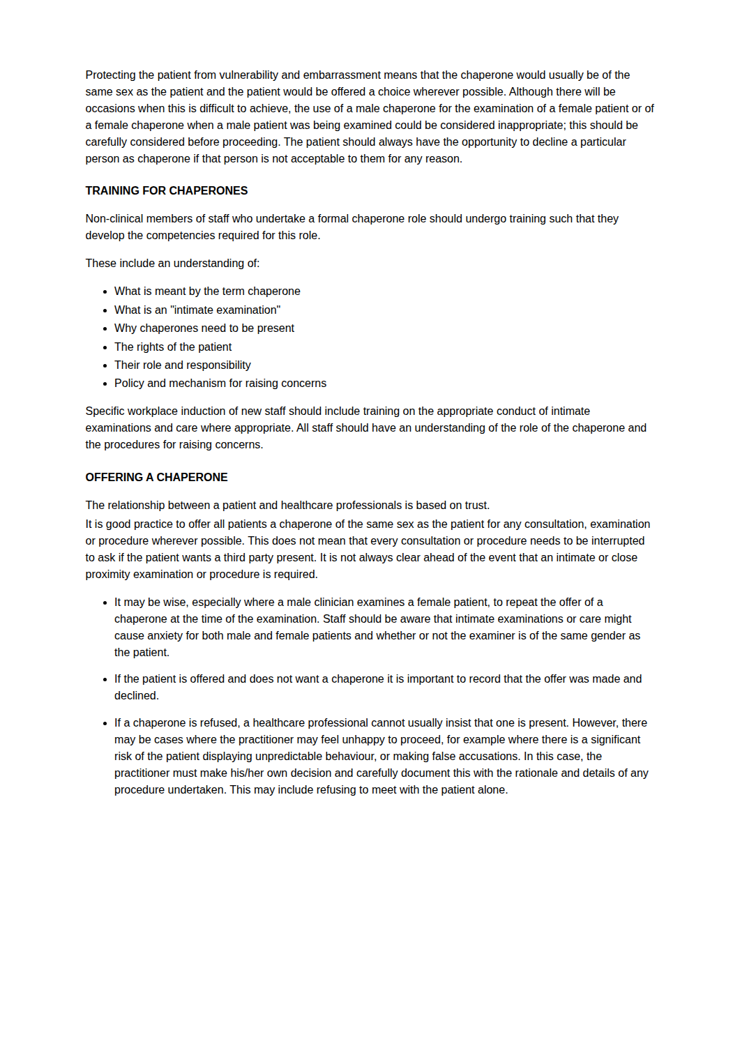Protecting the patient from vulnerability and embarrassment means that the chaperone would usually be of the same sex as the patient and the patient would be offered a choice wherever possible. Although there will be occasions when this is difficult to achieve, the use of a male chaperone for the examination of a female patient or of a female chaperone when a male patient was being examined could be considered inappropriate; this should be carefully considered before proceeding. The patient should always have the opportunity to decline a particular person as chaperone if that person is not acceptable to them for any reason.
Training for Chaperones
Non-clinical members of staff who undertake a formal chaperone role should undergo training such that they develop the competencies required for this role.
These include an understanding of:
What is meant by the term chaperone
What is an "intimate examination"
Why chaperones need to be present
The rights of the patient
Their role and responsibility
Policy and mechanism for raising concerns
Specific workplace induction of new staff should include training on the appropriate conduct of intimate examinations and care where appropriate. All staff should have an understanding of the role of the chaperone and the procedures for raising concerns.
Offering a Chaperone
The relationship between a patient and healthcare professionals is based on trust.
It is good practice to offer all patients a chaperone of the same sex as the patient for any consultation, examination or procedure wherever possible. This does not mean that every consultation or procedure needs to be interrupted to ask if the patient wants a third party present. It is not always clear ahead of the event that an intimate or close proximity examination or procedure is required.
It may be wise, especially where a male clinician examines a female patient, to repeat the offer of a chaperone at the time of the examination. Staff should be aware that intimate examinations or care might cause anxiety for both male and female patients and whether or not the examiner is of the same gender as the patient.
If the patient is offered and does not want a chaperone it is important to record that the offer was made and declined.
If a chaperone is refused, a healthcare professional cannot usually insist that one is present. However, there may be cases where the practitioner may feel unhappy to proceed, for example where there is a significant risk of the patient displaying unpredictable behaviour, or making false accusations. In this case, the practitioner must make his/her own decision and carefully document this with the rationale and details of any procedure undertaken. This may include refusing to meet with the patient alone.